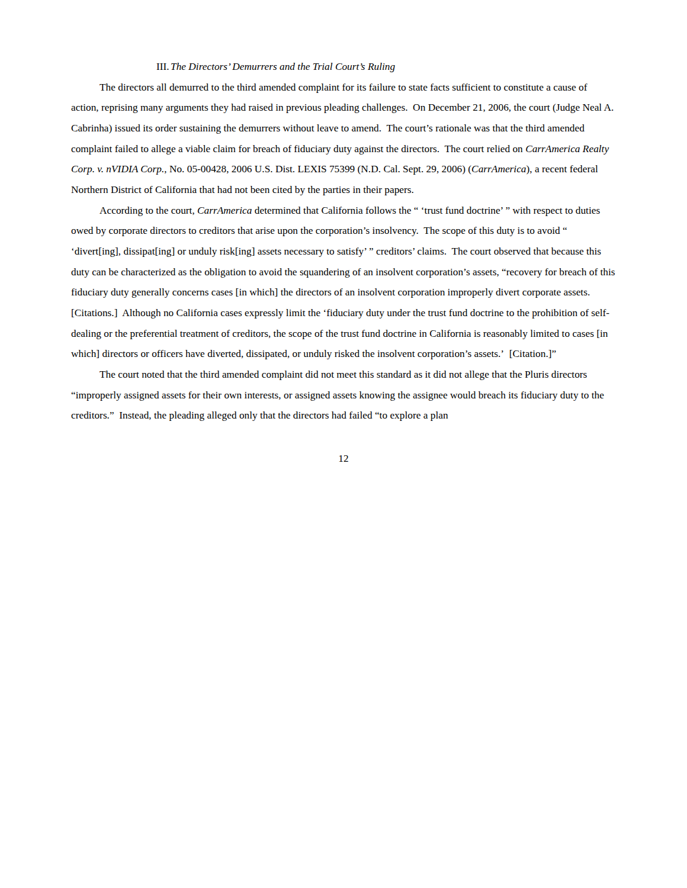III. The Directors’ Demurrers and the Trial Court’s Ruling
The directors all demurred to the third amended complaint for its failure to state facts sufficient to constitute a cause of action, reprising many arguments they had raised in previous pleading challenges. On December 21, 2006, the court (Judge Neal A. Cabrinha) issued its order sustaining the demurrers without leave to amend. The court’s rationale was that the third amended complaint failed to allege a viable claim for breach of fiduciary duty against the directors. The court relied on CarrAmerica Realty Corp. v. nVIDIA Corp., No. 05-00428, 2006 U.S. Dist. LEXIS 75399 (N.D. Cal. Sept. 29, 2006) (CarrAmerica), a recent federal Northern District of California that had not been cited by the parties in their papers.
According to the court, CarrAmerica determined that California follows the “ ‘trust fund doctrine’ ” with respect to duties owed by corporate directors to creditors that arise upon the corporation’s insolvency. The scope of this duty is to avoid “ ‘divert[ing], dissipat[ing] or unduly risk[ing] assets necessary to satisfy’ ” creditors’ claims. The court observed that because this duty can be characterized as the obligation to avoid the squandering of an insolvent corporation’s assets, “recovery for breach of this fiduciary duty generally concerns cases [in which] the directors of an insolvent corporation improperly divert corporate assets. [Citations.] Although no California cases expressly limit the ‘fiduciary duty under the trust fund doctrine to the prohibition of self-dealing or the preferential treatment of creditors, the scope of the trust fund doctrine in California is reasonably limited to cases [in which] directors or officers have diverted, dissipated, or unduly risked the insolvent corporation’s assets.’ [Citation.]”
The court noted that the third amended complaint did not meet this standard as it did not allege that the Pluris directors “improperly assigned assets for their own interests, or assigned assets knowing the assignee would breach its fiduciary duty to the creditors.” Instead, the pleading alleged only that the directors had failed “to explore a plan
12